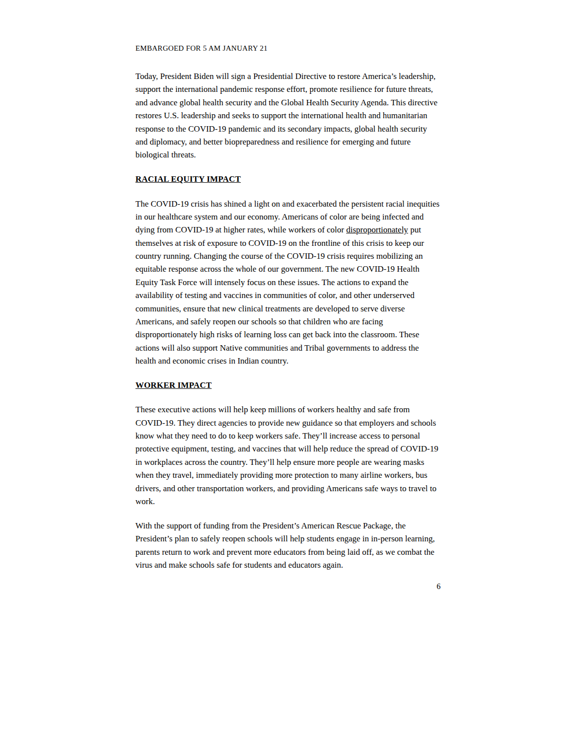EMBARGOED FOR 5 AM JANUARY 21
Today, President Biden will sign a Presidential Directive to restore America’s leadership, support the international pandemic response effort, promote resilience for future threats, and advance global health security and the Global Health Security Agenda. This directive restores U.S. leadership and seeks to support the international health and humanitarian response to the COVID-19 pandemic and its secondary impacts, global health security and diplomacy, and better biopreparedness and resilience for emerging and future biological threats.
RACIAL EQUITY IMPACT
The COVID-19 crisis has shined a light on and exacerbated the persistent racial inequities in our healthcare system and our economy. Americans of color are being infected and dying from COVID-19 at higher rates, while workers of color disproportionately put themselves at risk of exposure to COVID-19 on the frontline of this crisis to keep our country running. Changing the course of the COVID-19 crisis requires mobilizing an equitable response across the whole of our government. The new COVID-19 Health Equity Task Force will intensely focus on these issues. The actions to expand the availability of testing and vaccines in communities of color, and other underserved communities, ensure that new clinical treatments are developed to serve diverse Americans, and safely reopen our schools so that children who are facing disproportionately high risks of learning loss can get back into the classroom. These actions will also support Native communities and Tribal governments to address the health and economic crises in Indian country.
WORKER IMPACT
These executive actions will help keep millions of workers healthy and safe from COVID-19. They direct agencies to provide new guidance so that employers and schools know what they need to do to keep workers safe. They’ll increase access to personal protective equipment, testing, and vaccines that will help reduce the spread of COVID-19 in workplaces across the country. They’ll help ensure more people are wearing masks when they travel, immediately providing more protection to many airline workers, bus drivers, and other transportation workers, and providing Americans safe ways to travel to work.
With the support of funding from the President’s American Rescue Package, the President’s plan to safely reopen schools will help students engage in in-person learning, parents return to work and prevent more educators from being laid off, as we combat the virus and make schools safe for students and educators again.
6